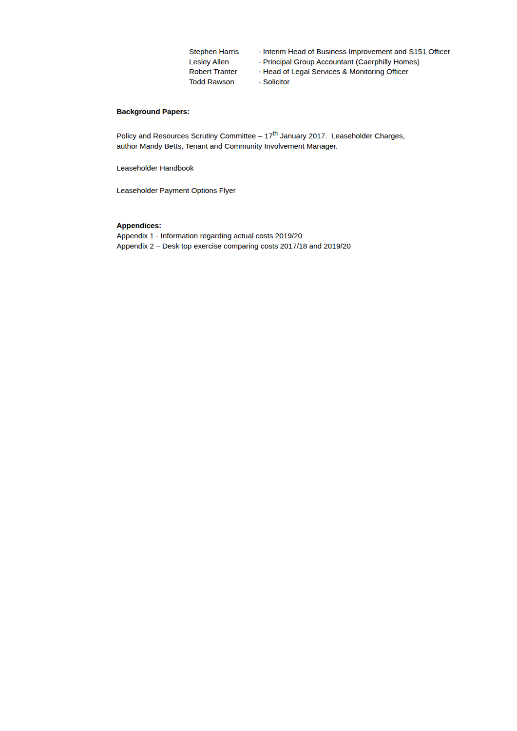| Stephen Harris | - Interim Head of Business Improvement and S151 Officer |
| Lesley Allen | - Principal Group Accountant (Caerphilly Homes) |
| Robert Tranter | - Head of Legal Services & Monitoring Officer |
| Todd Rawson | - Solicitor |
Background Papers:
Policy and Resources Scrutiny Committee – 17th January 2017. Leaseholder Charges,
author Mandy Betts, Tenant and Community Involvement Manager.
Leaseholder Handbook
Leaseholder Payment Options Flyer
Appendices:
Appendix 1 - Information regarding actual costs 2019/20
Appendix 2 – Desk top exercise comparing costs 2017/18 and 2019/20